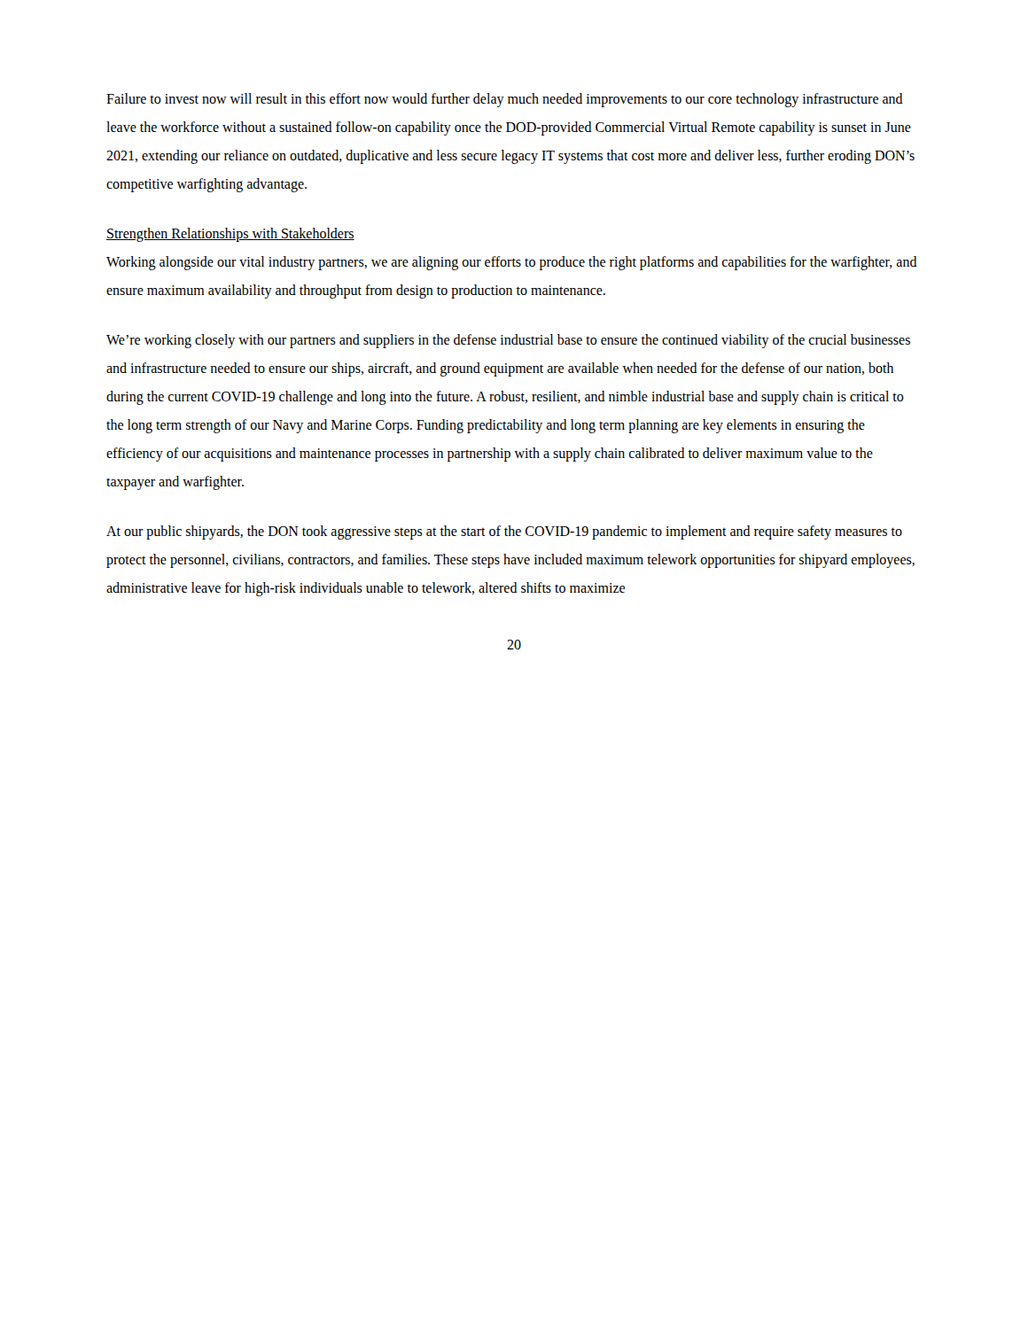Failure to invest now will result in this effort now would further delay much needed improvements to our core technology infrastructure and leave the workforce without a sustained follow-on capability once the DOD-provided Commercial Virtual Remote capability is sunset in June 2021, extending our reliance on outdated, duplicative and less secure legacy IT systems that cost more and deliver less, further eroding DON’s competitive warfighting advantage.
Strengthen Relationships with Stakeholders
Working alongside our vital industry partners, we are aligning our efforts to produce the right platforms and capabilities for the warfighter, and ensure maximum availability and throughput from design to production to maintenance.
We’re working closely with our partners and suppliers in the defense industrial base to ensure the continued viability of the crucial businesses and infrastructure needed to ensure our ships, aircraft, and ground equipment are available when needed for the defense of our nation, both during the current COVID-19 challenge and long into the future. A robust, resilient, and nimble industrial base and supply chain is critical to the long term strength of our Navy and Marine Corps. Funding predictability and long term planning are key elements in ensuring the efficiency of our acquisitions and maintenance processes in partnership with a supply chain calibrated to deliver maximum value to the taxpayer and warfighter.
At our public shipyards, the DON took aggressive steps at the start of the COVID-19 pandemic to implement and require safety measures to protect the personnel, civilians, contractors, and families. These steps have included maximum telework opportunities for shipyard employees, administrative leave for high-risk individuals unable to telework, altered shifts to maximize
20